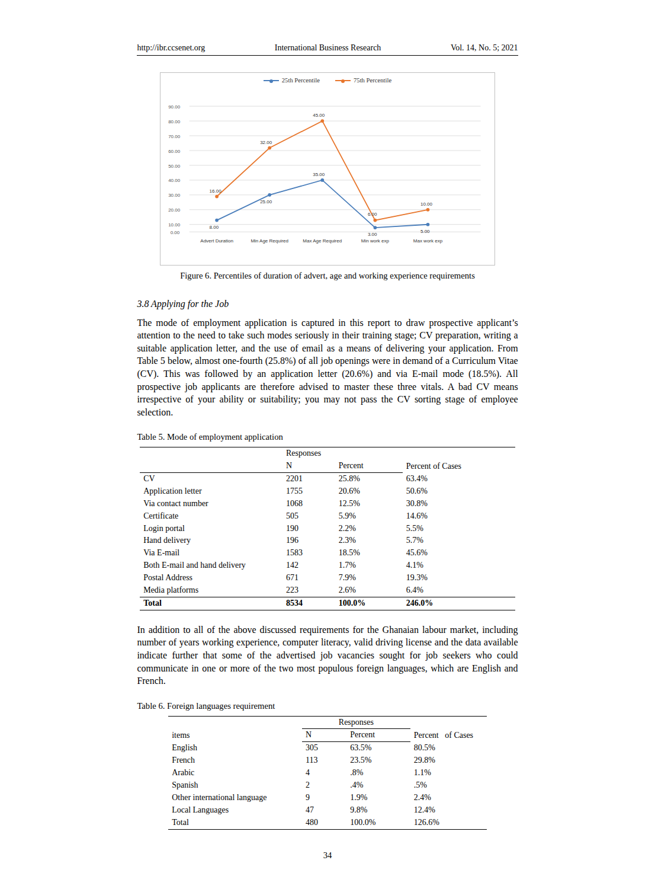http://ibr.ccsenet.org
International Business Research
Vol. 14, No. 5; 2021
25th Percentile
75th Percentile
90.00 80.00 70.00 60.00 50.00 40.00 30.00 20.00 10.00 0.00 8.00 25.00 35.00 3.00 5.00 16.00 32.00 45.00 6.00 10.00 Advert Duration Min Age Required Max Age Required Min work exp Max work exp
Figure 6. Percentiles of duration of advert, age and working experience requirements
3.8 Applying for the Job
The mode of employment application is captured in this report to draw prospective applicant’s attention to the need to take such modes seriously in their training stage; CV preparation, writing a suitable application letter, and the use of email as a means of delivering your application. From Table 5 below, almost one-fourth (25.8%) of all job openings were in demand of a Curriculum Vitae (CV). This was followed by an application letter (20.6%) and via E-mail mode (18.5%). All prospective job applicants are therefore advised to master these three vitals. A bad CV means irrespective of your ability or suitability; you may not pass the CV sorting stage of employee selection.
Table 5. Mode of employment application
| | Responses | Percent of Cases |
| --- | --- | --- |
| | N | Percent |
| CV | 2201 | 25.8% | 63.4% |
| Application letter | 1755 | 20.6% | 50.6% |
| Via contact number | 1068 | 12.5% | 30.8% |
| Certificate | 505 | 5.9% | 14.6% |
| Login portal | 190 | 2.2% | 5.5% |
| Hand delivery | 196 | 2.3% | 5.7% |
| Via E-mail | 1583 | 18.5% | 45.6% |
| Both E-mail and hand delivery | 142 | 1.7% | 4.1% |
| Postal Address | 671 | 7.9% | 19.3% |
| Media platforms | 223 | 2.6% | 6.4% |
| Total | 8534 | 100.0% | 246.0% |
In addition to all of the above discussed requirements for the Ghanaian labour market, including number of years working experience, computer literacy, valid driving license and the data available indicate further that some of the advertised job vacancies sought for job seekers who could communicate in one or more of the two most populous foreign languages, which are English and French.
Table 6. Foreign languages requirement
| items | Responses | Percent of Cases |
| --- | --- | --- |
| N | Percent |
| English | 305 | 63.5% | 80.5% |
| French | 113 | 23.5% | 29.8% |
| Arabic | 4 | .8% | 1.1% |
| Spanish | 2 | .4% | .5% |
| Other international language | 9 | 1.9% | 2.4% |
| Local Languages | 47 | 9.8% | 12.4% |
| Total | 480 | 100.0% | 126.6% |
34